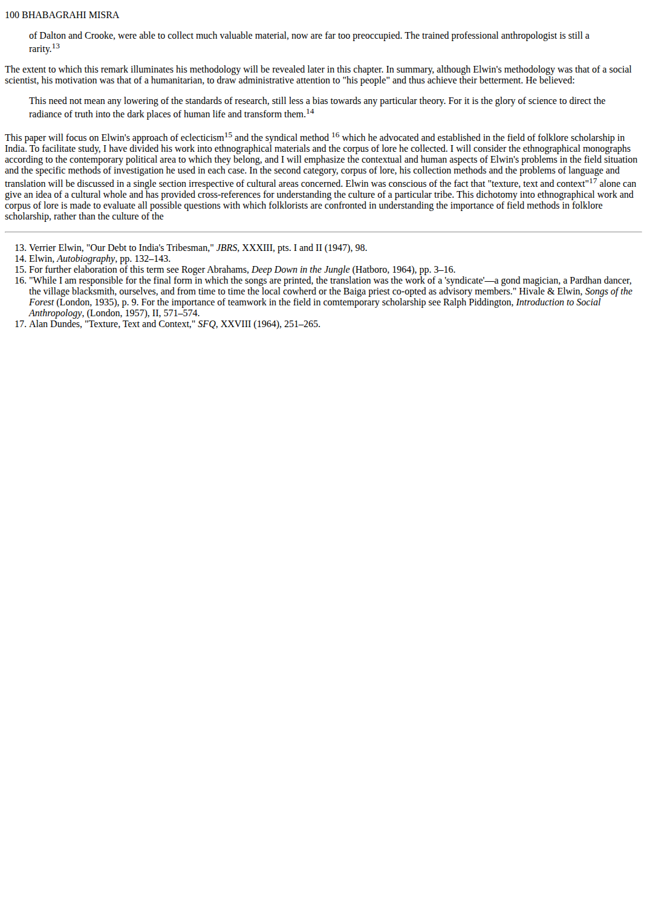100 BHABAGRAHI MISRA
of Dalton and Crooke, were able to collect much valuable material, now are far too preoccupied. The trained professional anthropologist is still a rarity.13
The extent to which this remark illuminates his methodology will be revealed later in this chapter. In summary, although Elwin's methodology was that of a social scientist, his motivation was that of a humanitarian, to draw administrative attention to "his people" and thus achieve their betterment. He believed:
This need not mean any lowering of the standards of research, still less a bias towards any particular theory. For it is the glory of science to direct the radiance of truth into the dark places of human life and transform them.14
This paper will focus on Elwin's approach of eclecticism15 and the syndical method 16 which he advocated and established in the field of folklore scholarship in India. To facilitate study, I have divided his work into ethnographical materials and the corpus of lore he collected. I will consider the ethnographical monographs according to the contemporary political area to which they belong, and I will emphasize the contextual and human aspects of Elwin's problems in the field situation and the specific methods of investigation he used in each case. In the second category, corpus of lore, his collection methods and the problems of language and translation will be discussed in a single section irrespective of cultural areas concerned. Elwin was conscious of the fact that "texture, text and context"17 alone can give an idea of a cultural whole and has provided cross-references for understanding the culture of a particular tribe. This dichotomy into ethnographical work and corpus of lore is made to evaluate all possible questions with which folklorists are confronted in understanding the importance of field methods in folklore scholarship, rather than the culture of the
Verrier Elwin, "Our Debt to India's Tribesman," JBRS, XXXIII, pts. I and II (1947), 98.
Elwin, Autobiography, pp. 132–143.
For further elaboration of this term see Roger Abrahams, Deep Down in the Jungle (Hatboro, 1964), pp. 3–16.
"While I am responsible for the final form in which the songs are printed, the translation was the work of a 'syndicate'—a gond magician, a Pardhan dancer, the village blacksmith, ourselves, and from time to time the local cowherd or the Baiga priest co-opted as advisory members." Hivale & Elwin, Songs of the Forest (London, 1935), p. 9. For the importance of teamwork in the field in comtemporary scholarship see Ralph Piddington, Introduction to Social Anthropology, (London, 1957), II, 571–574.
Alan Dundes, "Texture, Text and Context," SFQ, XXVIII (1964), 251–265.